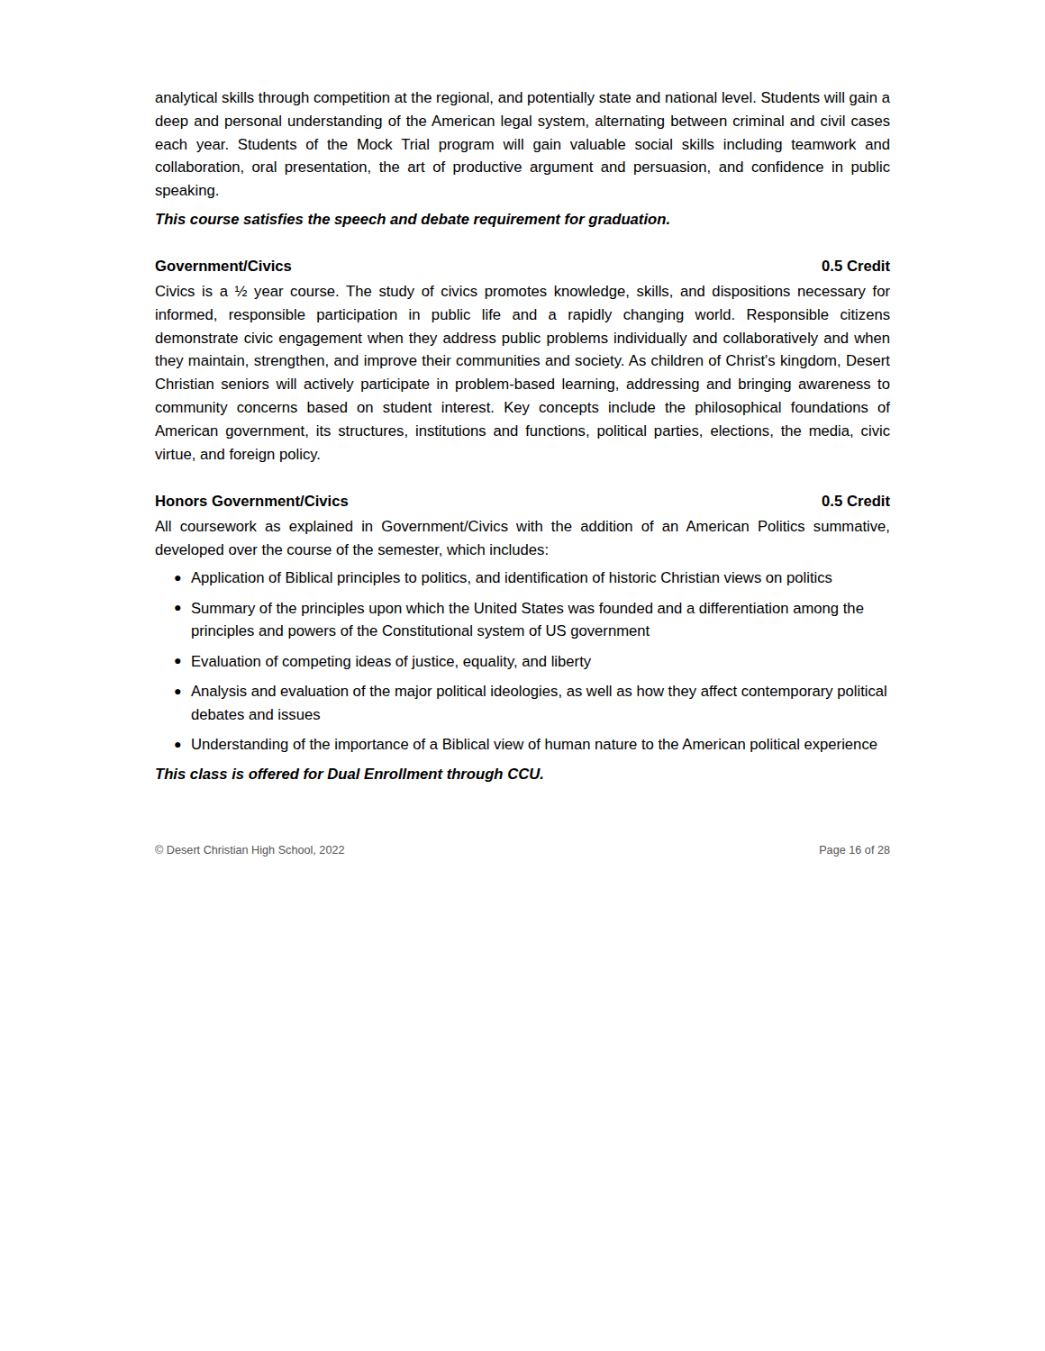analytical skills through competition at the regional, and potentially state and national level. Students will gain a deep and personal understanding of the American legal system, alternating between criminal and civil cases each year. Students of the Mock Trial program will gain valuable social skills including teamwork and collaboration, oral presentation, the art of productive argument and persuasion, and confidence in public speaking.
This course satisfies the speech and debate requirement for graduation.
Government/Civics 0.5 Credit
Civics is a ½ year course. The study of civics promotes knowledge, skills, and dispositions necessary for informed, responsible participation in public life and a rapidly changing world. Responsible citizens demonstrate civic engagement when they address public problems individually and collaboratively and when they maintain, strengthen, and improve their communities and society. As children of Christ's kingdom, Desert Christian seniors will actively participate in problem-based learning, addressing and bringing awareness to community concerns based on student interest. Key concepts include the philosophical foundations of American government, its structures, institutions and functions, political parties, elections, the media, civic virtue, and foreign policy.
Honors Government/Civics 0.5 Credit
All coursework as explained in Government/Civics with the addition of an American Politics summative, developed over the course of the semester, which includes:
Application of Biblical principles to politics, and identification of historic Christian views on politics
Summary of the principles upon which the United States was founded and a differentiation among the principles and powers of the Constitutional system of US government
Evaluation of competing ideas of justice, equality, and liberty
Analysis and evaluation of the major political ideologies, as well as how they affect contemporary political debates and issues
Understanding of the importance of a Biblical view of human nature to the American political experience
This class is offered for Dual Enrollment through CCU.
© Desert Christian High School, 2022 Page 16 of 28